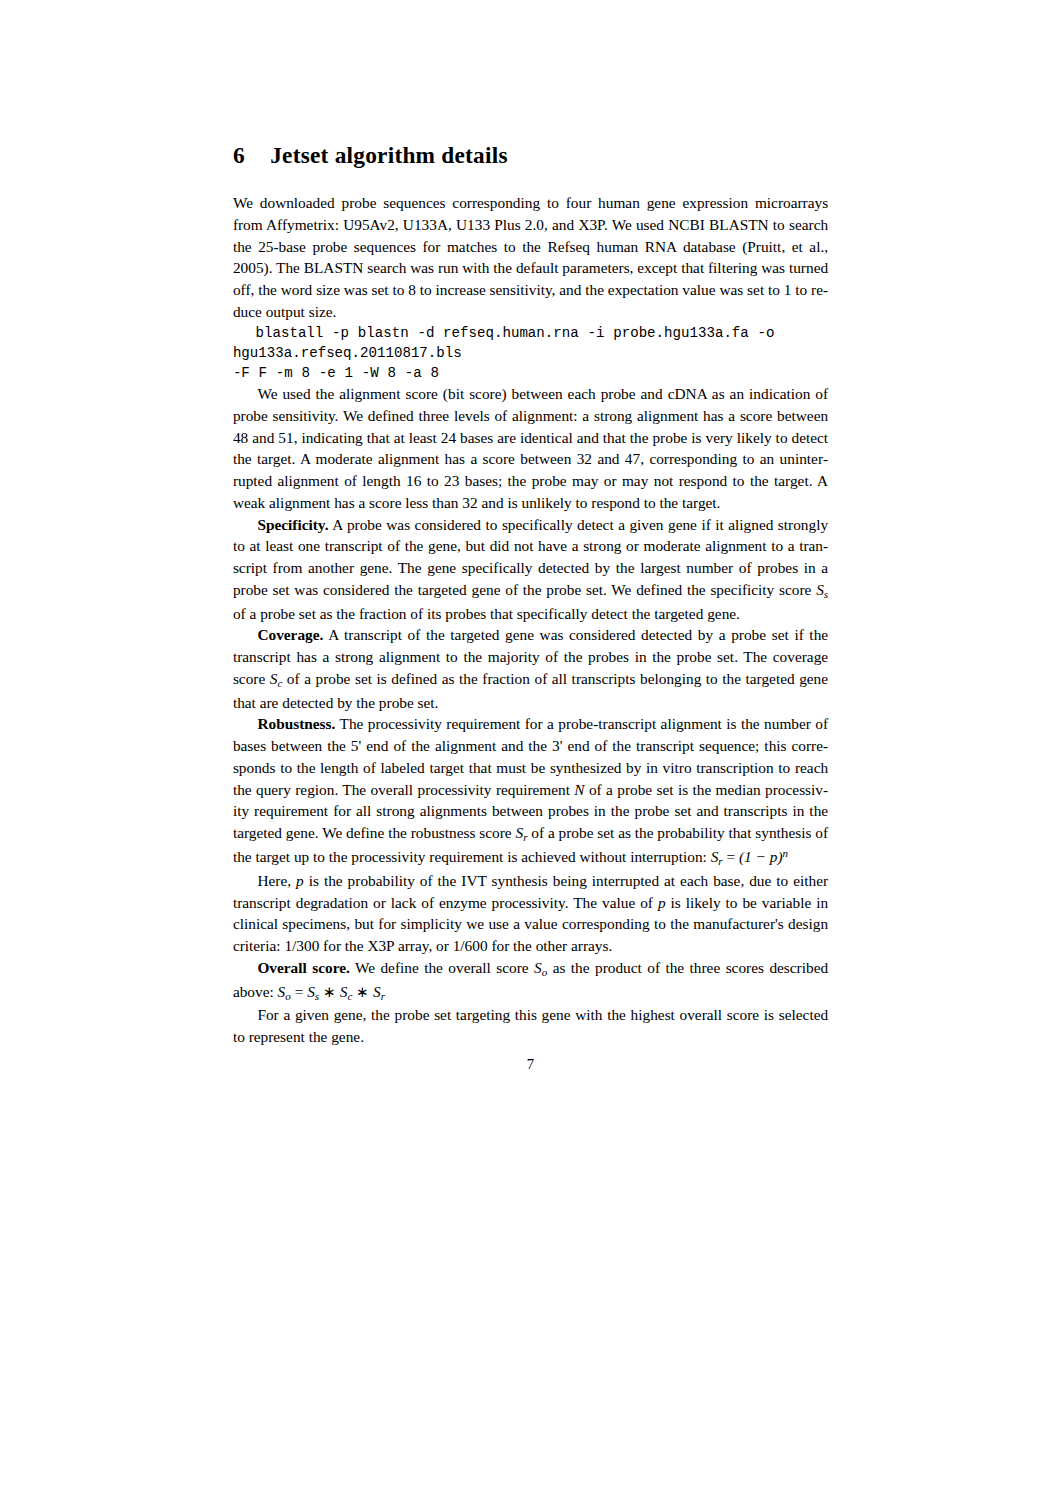6 Jetset algorithm details
We downloaded probe sequences corresponding to four human gene expression microarrays from Affymetrix: U95Av2, U133A, U133 Plus 2.0, and X3P. We used NCBI BLASTN to search the 25-base probe sequences for matches to the Refseq human RNA database (Pruitt, et al., 2005). The BLASTN search was run with the default parameters, except that filtering was turned off, the word size was set to 8 to increase sensitivity, and the expectation value was set to 1 to reduce output size.
blastall -p blastn -d refseq.human.rna -i probe.hgu133a.fa -o hgu133a.refseq.20110817.bls -F F -m 8 -e 1 -W 8 -a 8
We used the alignment score (bit score) between each probe and cDNA as an indication of probe sensitivity. We defined three levels of alignment: a strong alignment has a score between 48 and 51, indicating that at least 24 bases are identical and that the probe is very likely to detect the target. A moderate alignment has a score between 32 and 47, corresponding to an uninterrupted alignment of length 16 to 23 bases; the probe may or may not respond to the target. A weak alignment has a score less than 32 and is unlikely to respond to the target.
Specificity. A probe was considered to specifically detect a given gene if it aligned strongly to at least one transcript of the gene, but did not have a strong or moderate alignment to a transcript from another gene. The gene specifically detected by the largest number of probes in a probe set was considered the targeted gene of the probe set. We defined the specificity score Ss of a probe set as the fraction of its probes that specifically detect the targeted gene.
Coverage. A transcript of the targeted gene was considered detected by a probe set if the transcript has a strong alignment to the majority of the probes in the probe set. The coverage score Sc of a probe set is defined as the fraction of all transcripts belonging to the targeted gene that are detected by the probe set.
Robustness. The processivity requirement for a probe-transcript alignment is the number of bases between the 5' end of the alignment and the 3' end of the transcript sequence; this corresponds to the length of labeled target that must be synthesized by in vitro transcription to reach the query region. The overall processivity requirement N of a probe set is the median processivity requirement for all strong alignments between probes in the probe set and transcripts in the targeted gene. We define the robustness score Sr of a probe set as the probability that synthesis of the target up to the processivity requirement is achieved without interruption: Sr = (1 − p)n
Here, p is the probability of the IVT synthesis being interrupted at each base, due to either transcript degradation or lack of enzyme processivity. The value of p is likely to be variable in clinical specimens, but for simplicity we use a value corresponding to the manufacturer's design criteria: 1/300 for the X3P array, or 1/600 for the other arrays.
Overall score. We define the overall score So as the product of the three scores described above: So = Ss ∗ Sc ∗ Sr
For a given gene, the probe set targeting this gene with the highest overall score is selected to represent the gene.
7